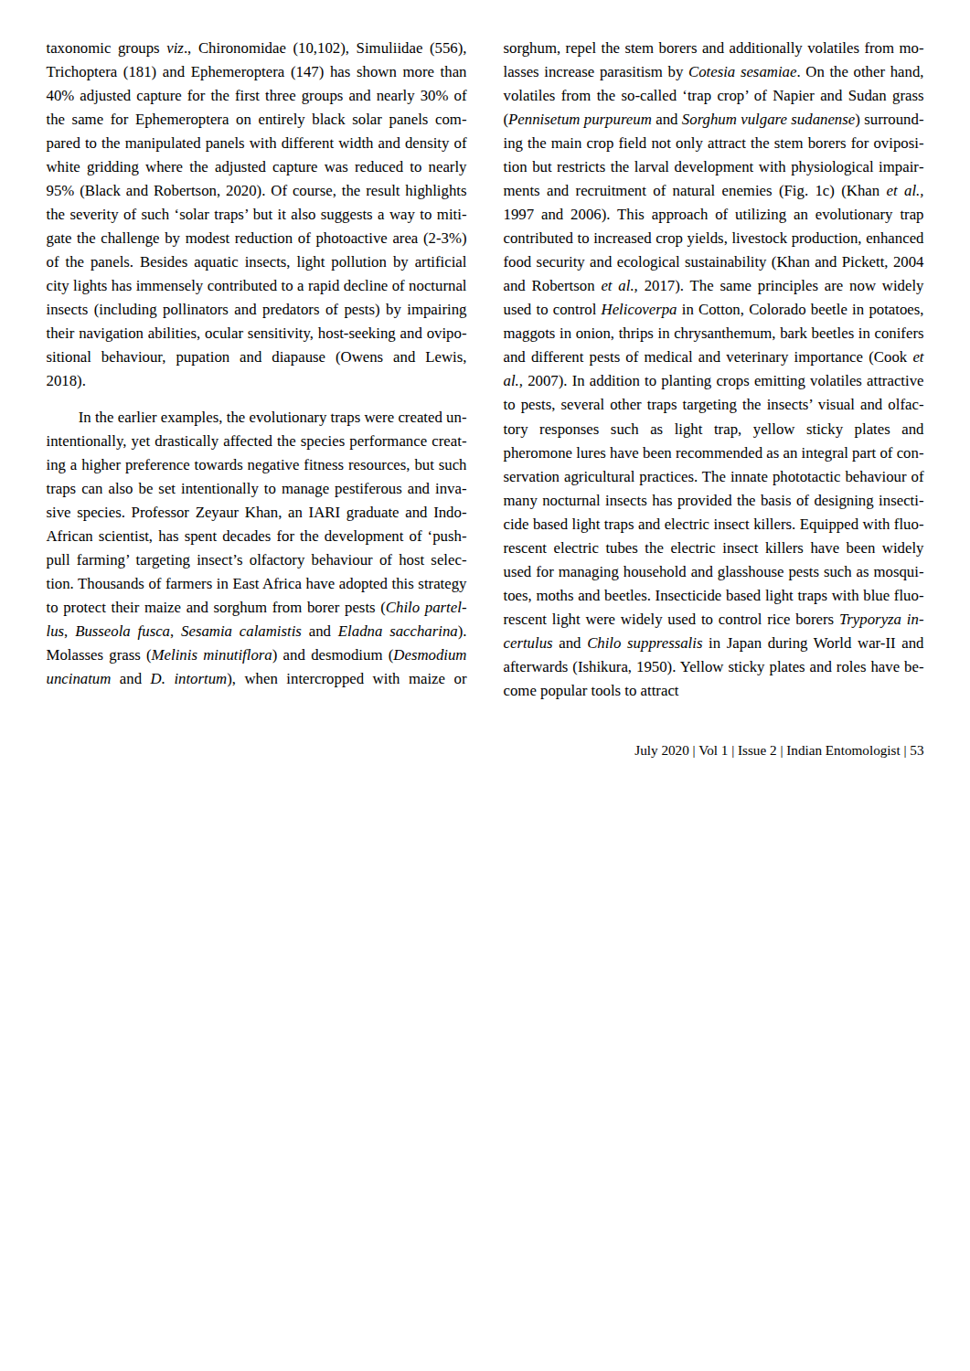taxonomic groups viz., Chironomidae (10,102), Simuliidae (556), Trichoptera (181) and Ephemeroptera (147) has shown more than 40% adjusted capture for the first three groups and nearly 30% of the same for Ephemeroptera on entirely black solar panels compared to the manipulated panels with different width and density of white gridding where the adjusted capture was reduced to nearly 95% (Black and Robertson, 2020). Of course, the result highlights the severity of such ‘solar traps’ but it also suggests a way to mitigate the challenge by modest reduction of photoactive area (2-3%) of the panels. Besides aquatic insects, light pollution by artificial city lights has immensely contributed to a rapid decline of nocturnal insects (including pollinators and predators of pests) by impairing their navigation abilities, ocular sensitivity, host-seeking and ovipositional behaviour, pupation and diapause (Owens and Lewis, 2018).
In the earlier examples, the evolutionary traps were created unintentionally, yet drastically affected the species performance creating a higher preference towards negative fitness resources, but such traps can also be set intentionally to manage pestiferous and invasive species. Professor Zeyaur Khan, an IARI graduate and Indo-African scientist, has spent decades for the development of ‘push-pull farming’ targeting insect’s olfactory behaviour of host selection. Thousands of farmers in East Africa have adopted this strategy to protect their maize and sorghum from borer pests (Chilo partellus, Busseola fusca, Sesamia calamistis and Eladna saccharina). Molasses grass (Melinis minutiflora) and desmodium (Desmodium uncinatum and D. intortum), when intercropped with maize or sorghum, repel the stem borers and additionally volatiles from molasses increase parasitism by Cotesia sesamiae. On the other hand, volatiles from the so-called ‘trap crop’ of Napier and Sudan grass (Pennisetum purpureum and Sorghum vulgare sudanense) surrounding the main crop field not only attract the stem borers for oviposition but restricts the larval development with physiological impairments and recruitment of natural enemies (Fig. 1c) (Khan et al., 1997 and 2006). This approach of utilizing an evolutionary trap contributed to increased crop yields, livestock production, enhanced food security and ecological sustainability (Khan and Pickett, 2004 and Robertson et al., 2017). The same principles are now widely used to control Helicoverpa in Cotton, Colorado beetle in potatoes, maggots in onion, thrips in chrysanthemum, bark beetles in conifers and different pests of medical and veterinary importance (Cook et al., 2007). In addition to planting crops emitting volatiles attractive to pests, several other traps targeting the insects’ visual and olfactory responses such as light trap, yellow sticky plates and pheromone lures have been recommended as an integral part of conservation agricultural practices. The innate phototactic behaviour of many nocturnal insects has provided the basis of designing insecticide based light traps and electric insect killers. Equipped with fluorescent electric tubes the electric insect killers have been widely used for managing household and glasshouse pests such as mosquitoes, moths and beetles. Insecticide based light traps with blue fluorescent light were widely used to control rice borers Tryporyza incertulus and Chilo suppressalis in Japan during World war-II and afterwards (Ishikura, 1950). Yellow sticky plates and roles have become popular tools to attract
July 2020 | Vol 1 | Issue 2 | Indian Entomologist | 53